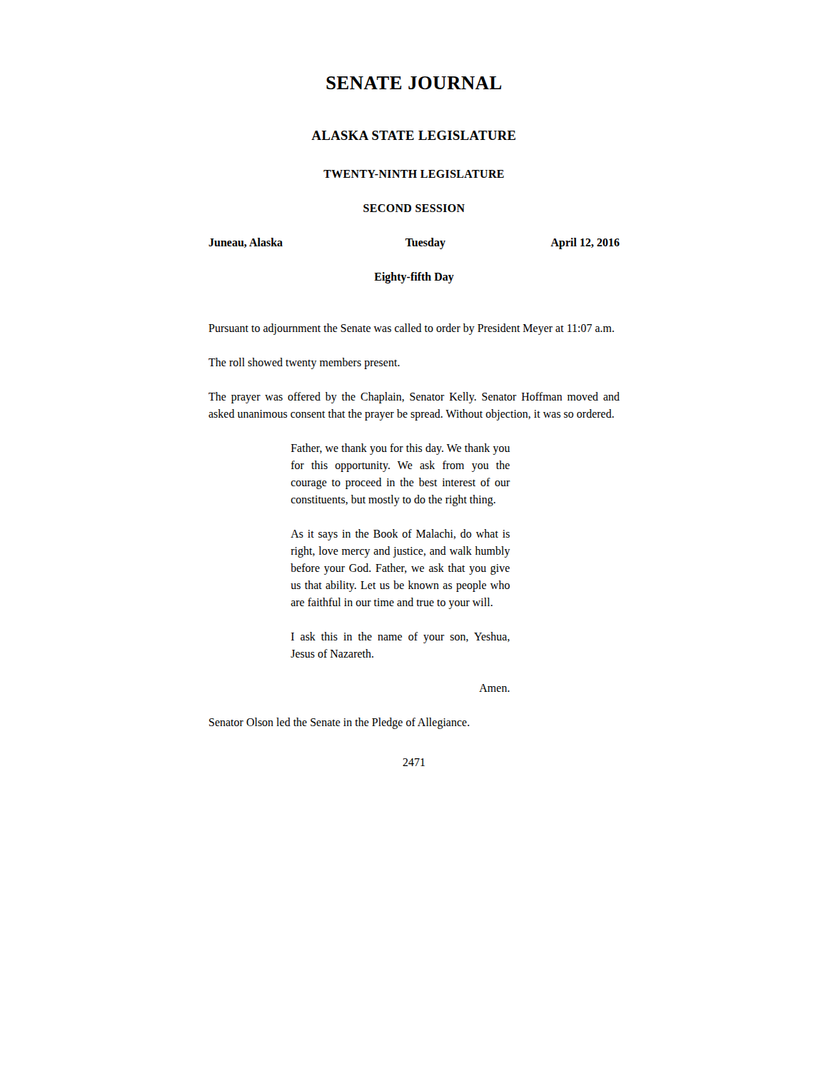SENATE JOURNAL
ALASKA STATE LEGISLATURE
TWENTY-NINTH LEGISLATURE
SECOND SESSION
Juneau, Alaska Tuesday April 12, 2016
Eighty-fifth Day
Pursuant to adjournment the Senate was called to order by President Meyer at 11:07 a.m.
The roll showed twenty members present.
The prayer was offered by the Chaplain, Senator Kelly. Senator Hoffman moved and asked unanimous consent that the prayer be spread. Without objection, it was so ordered.
Father, we thank you for this day. We thank you for this opportunity. We ask from you the courage to proceed in the best interest of our constituents, but mostly to do the right thing.
As it says in the Book of Malachi, do what is right, love mercy and justice, and walk humbly before your God. Father, we ask that you give us that ability. Let us be known as people who are faithful in our time and true to your will.
I ask this in the name of your son, Yeshua, Jesus of Nazareth.
Amen.
Senator Olson led the Senate in the Pledge of Allegiance.
2471